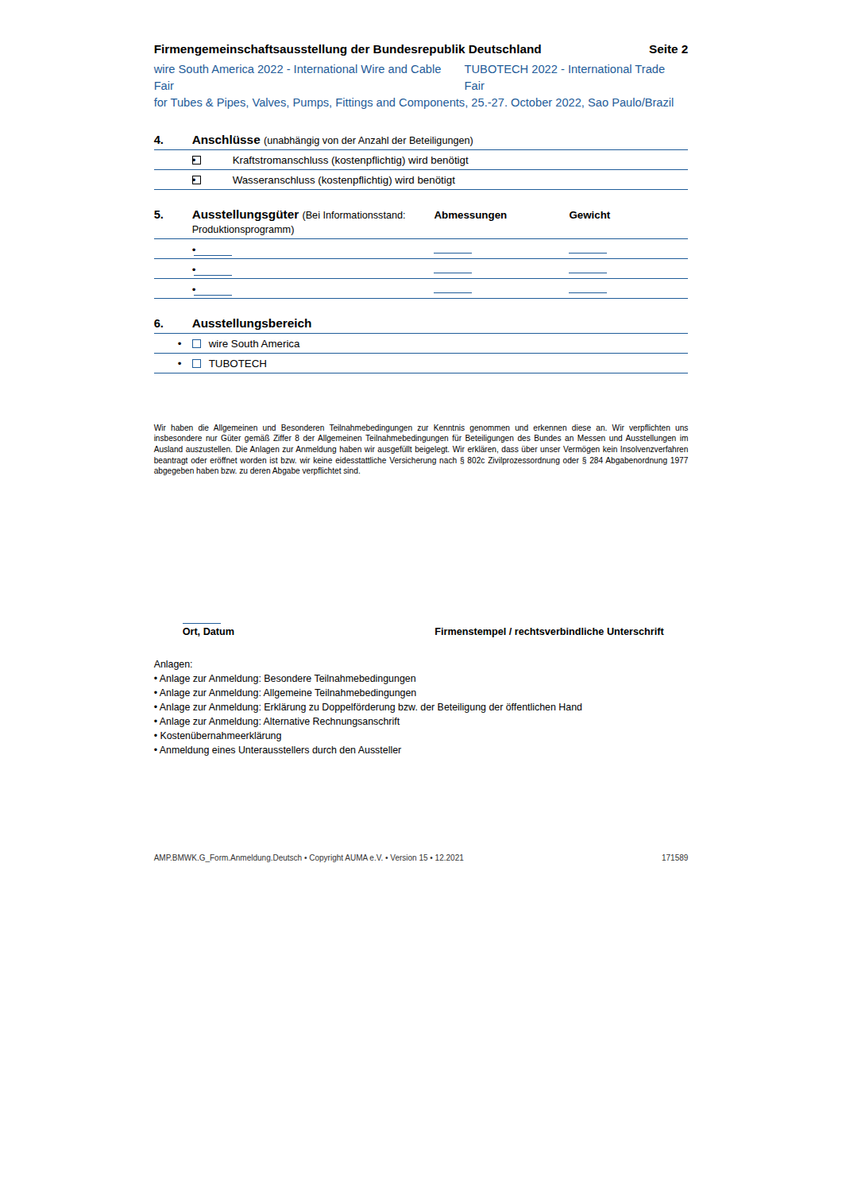Firmengemeinschaftsausstellung der Bundesrepublik Deutschland Seite 2
wire South America 2022 - International Wire and Cable Fair TUBOTECH 2022 - International Trade Fair
for Tubes & Pipes, Valves, Pumps, Fittings and Components, 25.-27. October 2022, Sao Paulo/Brazil
4. Anschlüsse (unabhängig von der Anzahl der Beteiligungen)
• Kraftstromanschluss (kostenpflichtig) wird benötigt
• Wasseranschluss (kostenpflichtig) wird benötigt
5. Ausstellungsgüter (Bei Informationsstand: Produktionsprogramm)
Abmessungen Gewicht
•
•
•
6. Ausstellungsbereich
• wire South America
• TUBOTECH
Wir haben die Allgemeinen und Besonderen Teilnahmebedingungen zur Kenntnis genommen und erkennen diese an. Wir verpflichten uns insbesondere nur Güter gemäß Ziffer 8 der Allgemeinen Teilnahmebedingungen für Beteiligungen des Bundes an Messen und Ausstellungen im Ausland auszustellen. Die Anlagen zur Anmeldung haben wir ausgefüllt beigelegt. Wir erklären, dass über unser Vermögen kein Insolvenzverfahren beantragt oder eröffnet worden ist bzw. wir keine eidesstattliche Versicherung nach § 802c Zivilprozessordnung oder § 284 Abgabenordnung 1977 abgegeben haben bzw. zu deren Abgabe verpflichtet sind.
Ort, Datum
Firmenstempel / rechtsverbindliche Unterschrift
Anlagen:
• Anlage zur Anmeldung: Besondere Teilnahmebedingungen
• Anlage zur Anmeldung: Allgemeine Teilnahmebedingungen
• Anlage zur Anmeldung: Erklärung zu Doppelförderung bzw. der Beteiligung der öffentlichen Hand
• Anlage zur Anmeldung: Alternative Rechnungsanschrift
• Kostenübernahmeerklärung
• Anmeldung eines Unterausstellers durch den Aussteller
AMP.BMWK.G_Form.Anmeldung.Deutsch • Copyright AUMA e.V. • Version 15 • 12.2021 171589